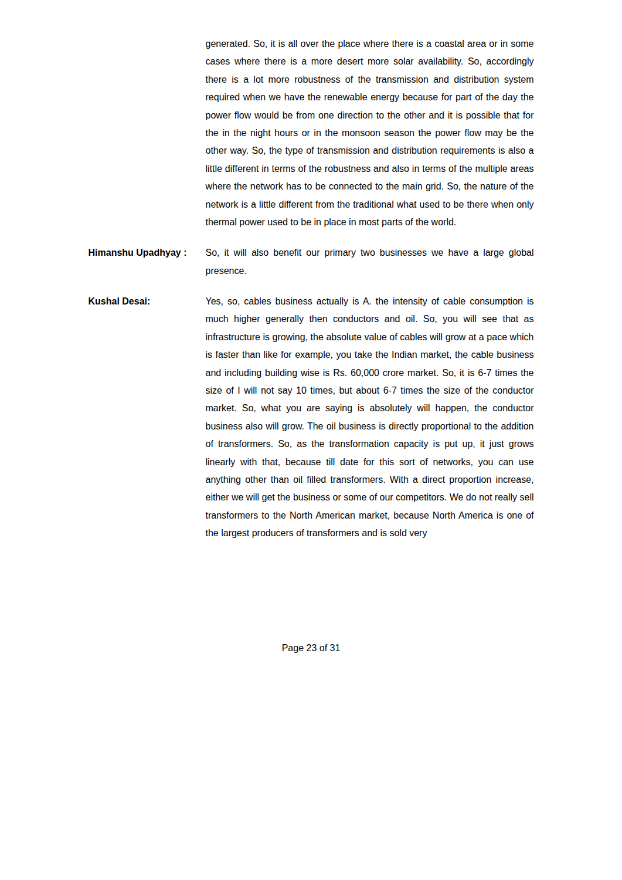generated. So, it is all over the place where there is a coastal area or in some cases where there is a more desert more solar availability. So, accordingly there is a lot more robustness of the transmission and distribution system required when we have the renewable energy because for part of the day the power flow would be from one direction to the other and it is possible that for the in the night hours or in the monsoon season the power flow may be the other way. So, the type of transmission and distribution requirements is also a little different in terms of the robustness and also in terms of the multiple areas where the network has to be connected to the main grid. So, the nature of the network is a little different from the traditional what used to be there when only thermal power used to be in place in most parts of the world.
Himanshu Upadhyay :
So, it will also benefit our primary two businesses we have a large global presence.
Kushal Desai:
Yes, so, cables business actually is A. the intensity of cable consumption is much higher generally then conductors and oil. So, you will see that as infrastructure is growing, the absolute value of cables will grow at a pace which is faster than like for example, you take the Indian market, the cable business and including building wise is Rs. 60,000 crore market. So, it is 6-7 times the size of I will not say 10 times, but about 6-7 times the size of the conductor market. So, what you are saying is absolutely will happen, the conductor business also will grow. The oil business is directly proportional to the addition of transformers. So, as the transformation capacity is put up, it just grows linearly with that, because till date for this sort of networks, you can use anything other than oil filled transformers. With a direct proportion increase, either we will get the business or some of our competitors. We do not really sell transformers to the North American market, because North America is one of the largest producers of transformers and is sold very
Page 23 of 31